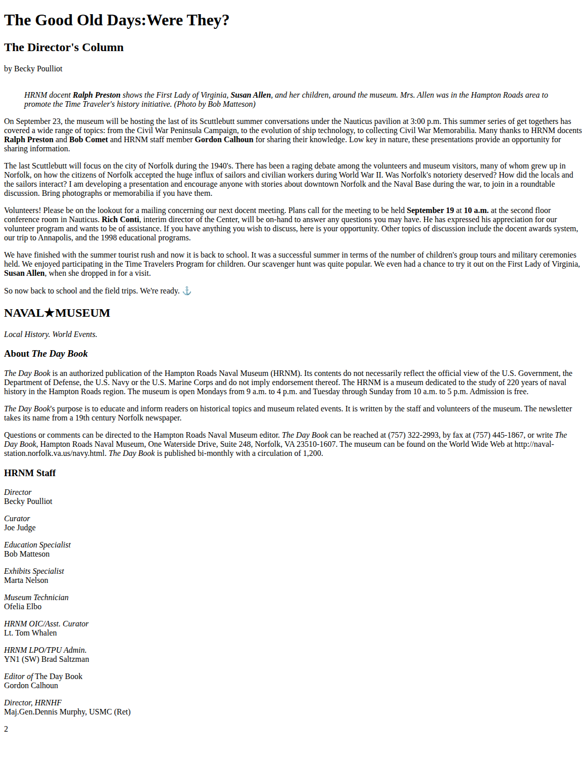The Good Old Days:Were They?
The Director's Column
by Becky Poulliot
HRNM docent Ralph Preston shows the First Lady of Virginia, Susan Allen, and her children, around the museum. Mrs. Allen was in the Hampton Roads area to promote the Time Traveler's history initiative. (Photo by Bob Matteson)
On September 23, the museum will be hosting the last of its Scuttlebutt summer conversations under the Nauticus pavilion at 3:00 p.m. This summer series of get togethers has covered a wide range of topics: from the Civil War Peninsula Campaign, to the evolution of ship technology, to collecting Civil War Memorabilia. Many thanks to HRNM docents Ralph Preston and Bob Comet and HRNM staff member Gordon Calhoun for sharing their knowledge. Low key in nature, these presentations provide an opportunity for sharing information.
The last Scuttlebutt will focus on the city of Norfolk during the 1940's. There has been a raging debate among the volunteers and museum visitors, many of whom grew up in Norfolk, on how the citizens of Norfolk accepted the huge influx of sailors and civilian workers during World War II. Was Norfolk's notoriety deserved? How did the locals and the sailors interact? I am developing a presentation and encourage anyone with stories about downtown Norfolk and the Naval Base during the war, to join in a roundtable discussion. Bring photographs or memorabilia if you have them.
Volunteers! Please be on the lookout for a mailing concerning our next docent meeting. Plans call for the meeting to be held September 19 at 10 a.m. at the second floor conference room in Nauticus. Rich Conti, interim director of the Center, will be on-hand to answer any questions you may have. He has expressed his appreciation for our volunteer program and wants to be of assistance. If you have anything you wish to discuss, here is your opportunity. Other topics of discussion include the docent awards system, our trip to Annapolis, and the 1998 educational programs.
We have finished with the summer tourist rush and now it is back to school. It was a successful summer in terms of the number of children's group tours and military ceremonies held. We enjoyed participating in the Time Travelers Program for children. Our scavenger hunt was quite popular. We even had a chance to try it out on the First Lady of Virginia, Susan Allen, when she dropped in for a visit.
So now back to school and the field trips. We're ready. ⚓
NAVAL★MUSEUM
Local History. World Events.
About The Day Book
The Day Book is an authorized publication of the Hampton Roads Naval Museum (HRNM). Its contents do not necessarily reflect the official view of the U.S. Government, the Department of Defense, the U.S. Navy or the U.S. Marine Corps and do not imply endorsement thereof. The HRNM is a museum dedicated to the study of 220 years of naval history in the Hampton Roads region. The museum is open Mondays from 9 a.m. to 4 p.m. and Tuesday through Sunday from 10 a.m. to 5 p.m. Admission is free.
The Day Book's purpose is to educate and inform readers on historical topics and museum related events. It is written by the staff and volunteers of the museum. The newsletter takes its name from a 19th century Norfolk newspaper.
Questions or comments can be directed to the Hampton Roads Naval Museum editor. The Day Book can be reached at (757) 322-2993, by fax at (757) 445-1867, or write The Day Book, Hampton Roads Naval Museum, One Waterside Drive, Suite 248, Norfolk, VA 23510-1607. The museum can be found on the World Wide Web at http://naval-station.norfolk.va.us/navy.html. The Day Book is published bi-monthly with a circulation of 1,200.
HRNM Staff
Director
Becky Poulliot
Curator
Joe Judge
Education Specialist
Bob Matteson
Exhibits Specialist
Marta Nelson
Museum Technician
Ofelia Elbo
HRNM OIC/Asst. Curator
Lt. Tom Whalen
HRNM LPO/TPU Admin.
YN1 (SW) Brad Saltzman
Editor of The Day Book
Gordon Calhoun
Director, HRNHF
Maj.Gen.Dennis Murphy, USMC (Ret)
2